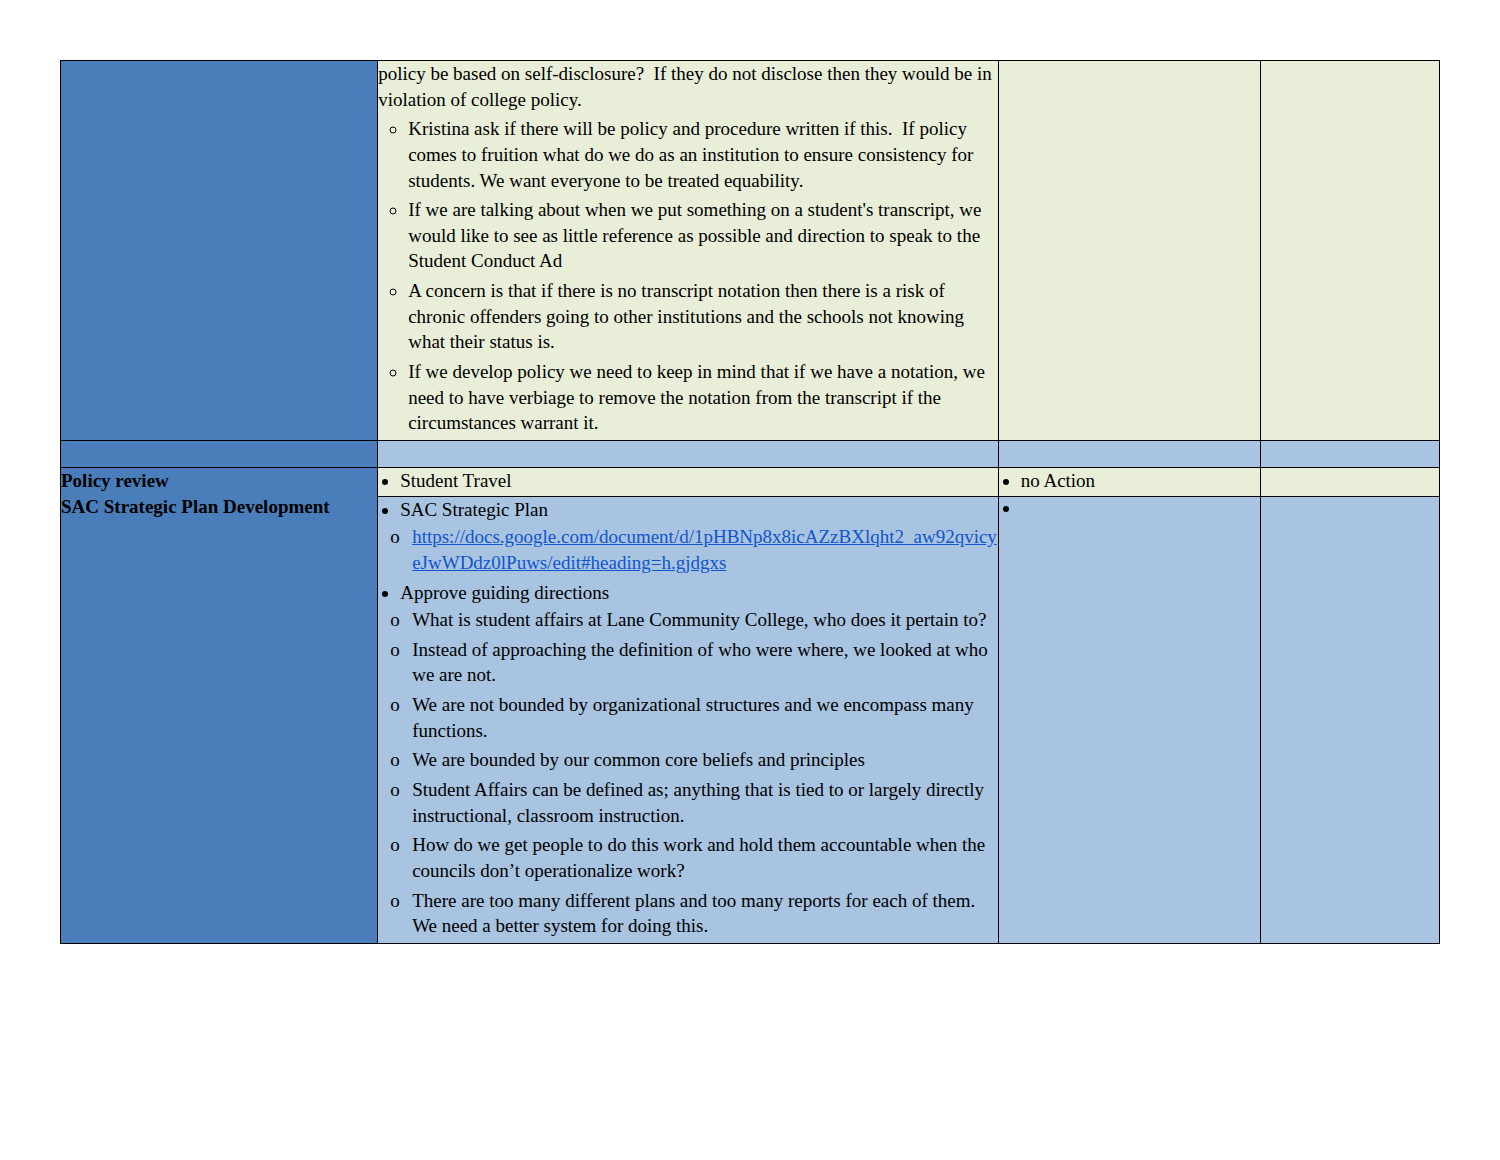| | policy be based on self-disclosure? If they do not disclose then they would be in violation of college policy. Kristina ask if there will be policy and procedure written if this. If policy comes to fruition what do we do as an institution to ensure consistency for students. We want everyone to be treated equability. If we are talking about when we put something on a student's transcript, we would like to see as little reference as possible and direction to speak to the Student Conduct Ad A concern is that if there is no transcript notation then there is a risk of chronic offenders going to other institutions and the schools not knowing what their status is. If we develop policy we need to keep in mind that if we have a notation, we need to have verbiage to remove the notation from the transcript if the circumstances warrant it. | | |
| Policy review SAC Strategic Plan Development | Student Travel | no Action | |
| SAC Strategic Plan https://docs.google.com/document/d/1pHBNp8x8icAZzBXlqht2_aw92qvicyeJwWDdz0lPuws/edit#heading=h.gjdgxs Approve guiding directions What is student affairs at Lane Community College, who does it pertain to? Instead of approaching the definition of who were where, we looked at who we are not. We are not bounded by organizational structures and we encompass many functions. We are bounded by our common core beliefs and principles Student Affairs can be defined as; anything that is tied to or largely directly instructional, classroom instruction. How do we get people to do this work and hold them accountable when the councils don’t operationalize work? There are too many different plans and too many reports for each of them. We need a better system for doing this. | | |